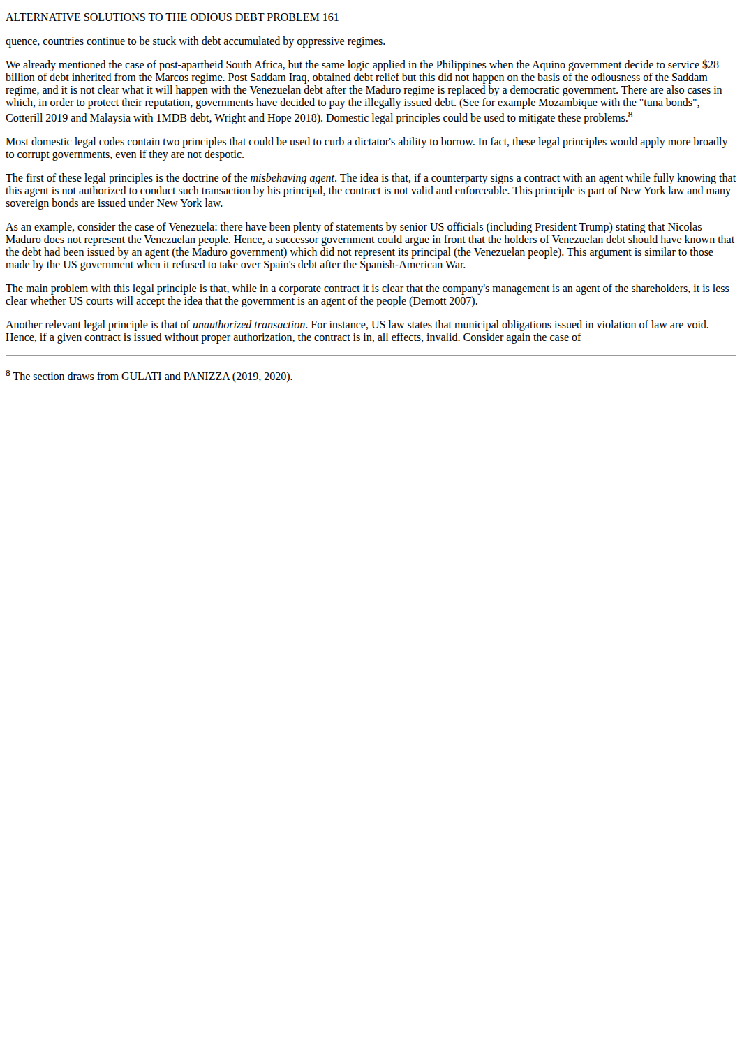ALTERNATIVE SOLUTIONS TO THE ODIOUS DEBT PROBLEM 161
quence, countries continue to be stuck with debt accumulated by oppressive regimes.
We already mentioned the case of post-apartheid South Africa, but the same logic applied in the Philippines when the Aquino government decide to service $28 billion of debt inherited from the Marcos regime. Post Saddam Iraq, obtained debt relief but this did not happen on the basis of the odiousness of the Saddam regime, and it is not clear what it will happen with the Venezuelan debt after the Maduro regime is replaced by a democratic government. There are also cases in which, in order to protect their reputation, governments have decided to pay the illegally issued debt. (See for example Mozambique with the "tuna bonds", Cotterill 2019 and Malaysia with 1MDB debt, Wright and Hope 2018). Domestic legal principles could be used to mitigate these problems.8
Most domestic legal codes contain two principles that could be used to curb a dictator's ability to borrow. In fact, these legal principles would apply more broadly to corrupt governments, even if they are not despotic.
The first of these legal principles is the doctrine of the misbehaving agent. The idea is that, if a counterparty signs a contract with an agent while fully knowing that this agent is not authorized to conduct such transaction by his principal, the contract is not valid and enforceable. This principle is part of New York law and many sovereign bonds are issued under New York law.
As an example, consider the case of Venezuela: there have been plenty of statements by senior US officials (including President Trump) stating that Nicolas Maduro does not represent the Venezuelan people. Hence, a successor government could argue in front that the holders of Venezuelan debt should have known that the debt had been issued by an agent (the Maduro government) which did not represent its principal (the Venezuelan people). This argument is similar to those made by the US government when it refused to take over Spain's debt after the Spanish-American War.
The main problem with this legal principle is that, while in a corporate contract it is clear that the company's management is an agent of the shareholders, it is less clear whether US courts will accept the idea that the government is an agent of the people (Demott 2007).
Another relevant legal principle is that of unauthorized transaction. For instance, US law states that municipal obligations issued in violation of law are void. Hence, if a given contract is issued without proper authorization, the contract is in, all effects, invalid. Consider again the case of
8 The section draws from GULATI and PANIZZA (2019, 2020).